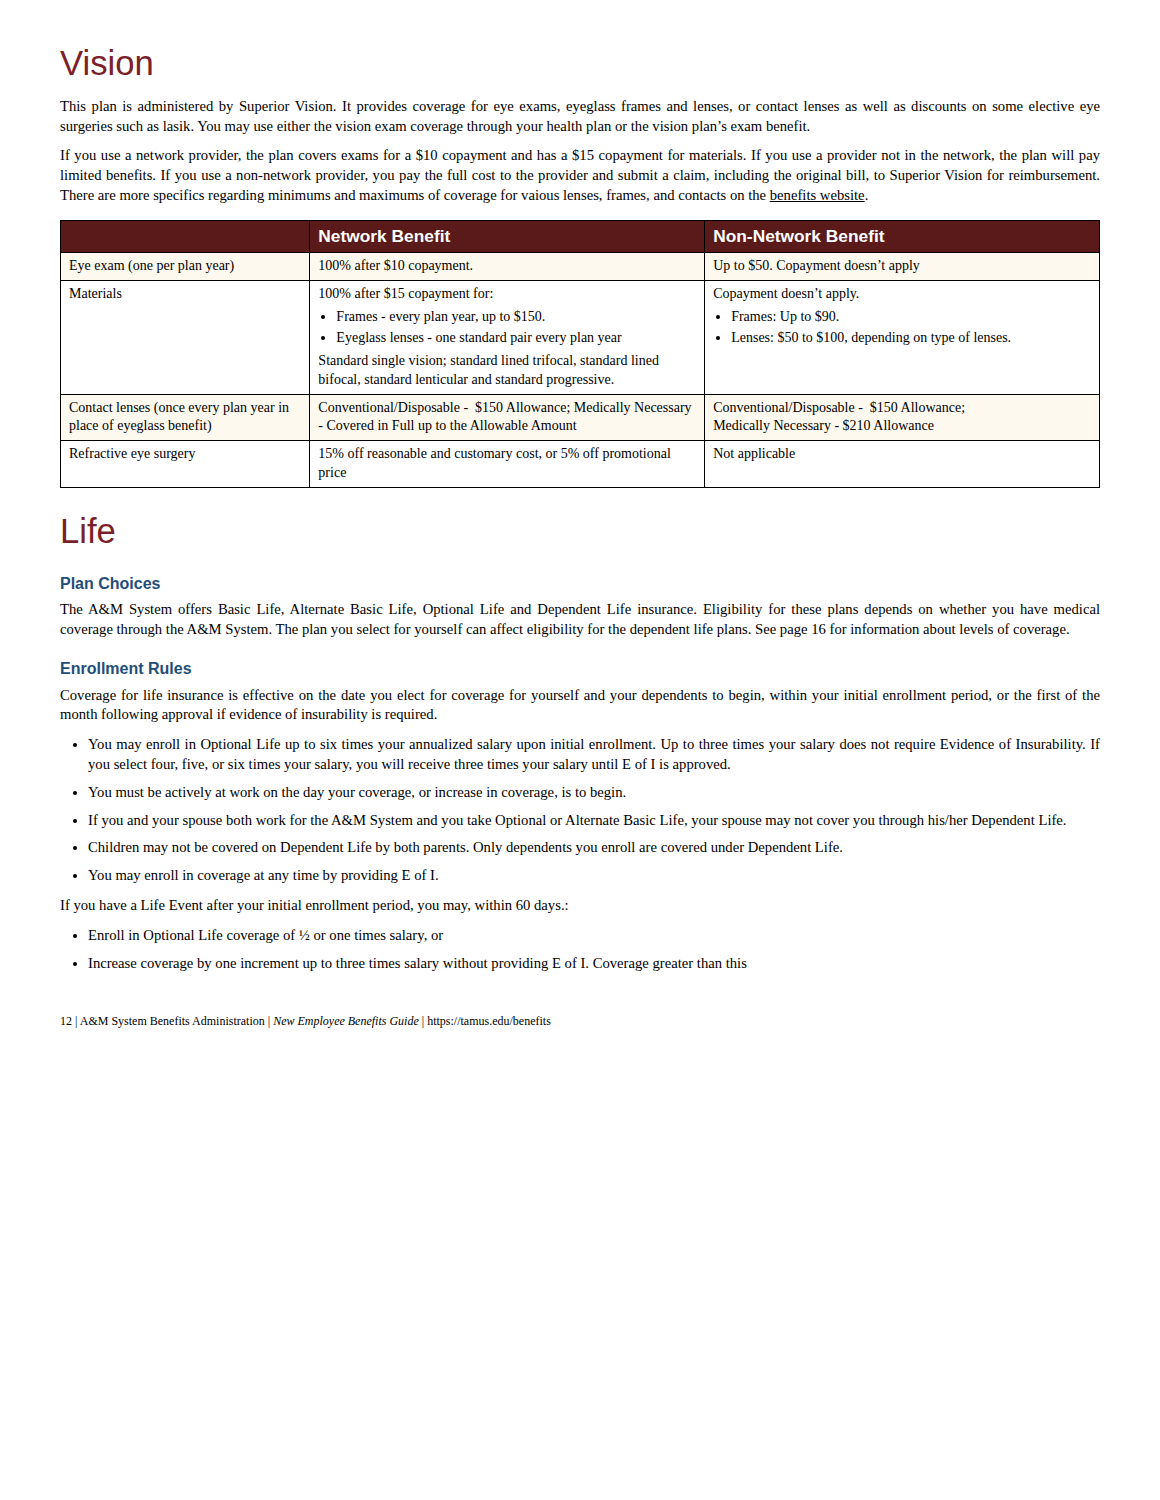Vision
This plan is administered by Superior Vision. It provides coverage for eye exams, eyeglass frames and lenses, or contact lenses as well as discounts on some elective eye surgeries such as lasik. You may use either the vision exam coverage through your health plan or the vision plan’s exam benefit.
If you use a network provider, the plan covers exams for a $10 copayment and has a $15 copayment for materials. If you use a provider not in the network, the plan will pay limited benefits. If you use a non-network provider, you pay the full cost to the provider and submit a claim, including the original bill, to Superior Vision for reimbursement. There are more specifics regarding minimums and maximums of coverage for vaious lenses, frames, and contacts on the benefits website.
| | Network Benefit | Non-Network Benefit |
| --- | --- | --- |
| Eye exam (one per plan year) | 100% after $10 copayment. | Up to $50. Copayment doesn’t apply |
| Materials | 100% after $15 copayment for: Frames - every plan year, up to $150. Eyeglass lenses - one standard pair every plan year Standard single vision; standard lined trifocal, standard lined bifocal, standard lenticular and standard progressive. | Copayment doesn’t apply. Frames: Up to $90. Lenses: $50 to $100, depending on type of lenses. |
| Contact lenses (once every plan year in place of eyeglass benefit) | Conventional/Disposable - $150 Allowance; Medically Necessary - Covered in Full up to the Allowable Amount | Conventional/Disposable - $150 Allowance; Medically Necessary - $210 Allowance |
| Refractive eye surgery | 15% off reasonable and customary cost, or 5% off promotional price | Not applicable |
Life
Plan Choices
The A&M System offers Basic Life, Alternate Basic Life, Optional Life and Dependent Life insurance. Eligibility for these plans depends on whether you have medical coverage through the A&M System. The plan you select for yourself can affect eligibility for the dependent life plans. See page 16 for information about levels of coverage.
Enrollment Rules
Coverage for life insurance is effective on the date you elect for coverage for yourself and your dependents to begin, within your initial enrollment period, or the first of the month following approval if evidence of insurability is required.
You may enroll in Optional Life up to six times your annualized salary upon initial enrollment. Up to three times your salary does not require Evidence of Insurability. If you select four, five, or six times your salary, you will receive three times your salary until E of I is approved.
You must be actively at work on the day your coverage, or increase in coverage, is to begin.
If you and your spouse both work for the A&M System and you take Optional or Alternate Basic Life, your spouse may not cover you through his/her Dependent Life.
Children may not be covered on Dependent Life by both parents. Only dependents you enroll are covered under Dependent Life.
You may enroll in coverage at any time by providing E of I.
If you have a Life Event after your initial enrollment period, you may, within 60 days.:
Enroll in Optional Life coverage of ½ or one times salary, or
Increase coverage by one increment up to three times salary without providing E of I. Coverage greater than this
12 | A&M System Benefits Administration | New Employee Benefits Guide | https://tamus.edu/benefits